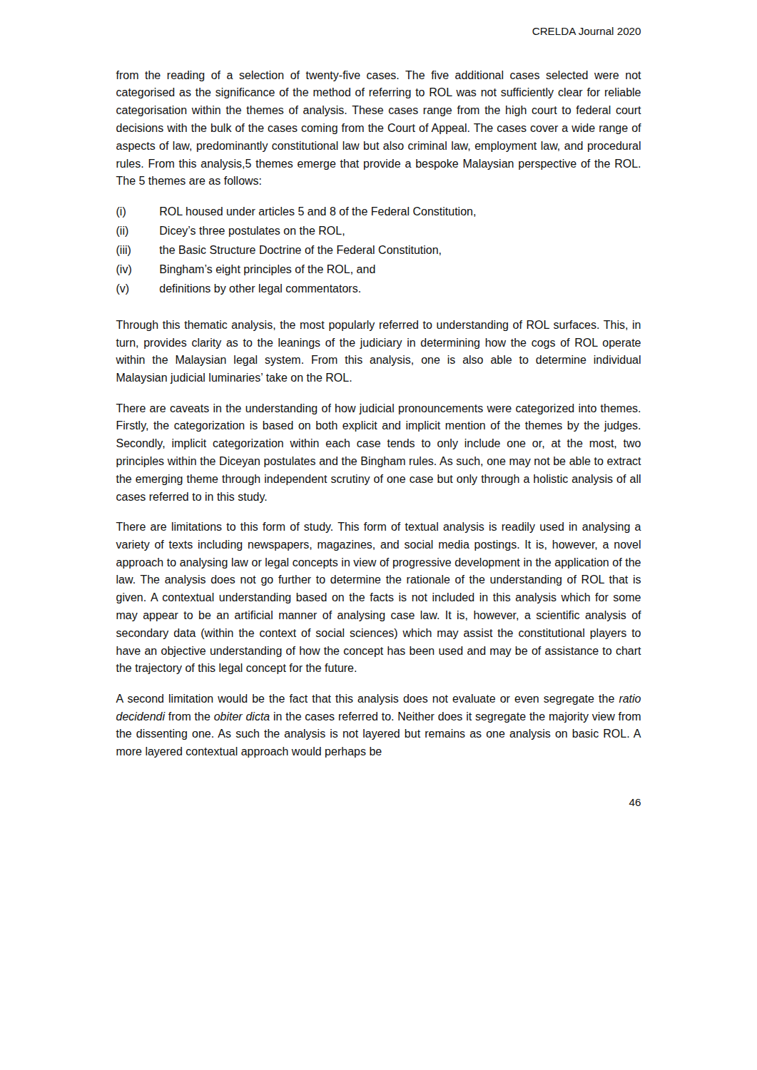CRELDA Journal 2020
from the reading of a selection of twenty-five cases. The five additional cases selected were not categorised as the significance of the method of referring to ROL was not sufficiently clear for reliable categorisation within the themes of analysis. These cases range from the high court to federal court decisions with the bulk of the cases coming from the Court of Appeal. The cases cover a wide range of aspects of law, predominantly constitutional law but also criminal law, employment law, and procedural rules. From this analysis,5 themes emerge that provide a bespoke Malaysian perspective of the ROL. The 5 themes are as follows:
(i) ROL housed under articles 5 and 8 of the Federal Constitution,
(ii) Dicey’s three postulates on the ROL,
(iii) the Basic Structure Doctrine of the Federal Constitution,
(iv) Bingham’s eight principles of the ROL, and
(v) definitions by other legal commentators.
Through this thematic analysis, the most popularly referred to understanding of ROL surfaces. This, in turn, provides clarity as to the leanings of the judiciary in determining how the cogs of ROL operate within the Malaysian legal system. From this analysis, one is also able to determine individual Malaysian judicial luminaries’ take on the ROL.
There are caveats in the understanding of how judicial pronouncements were categorized into themes. Firstly, the categorization is based on both explicit and implicit mention of the themes by the judges. Secondly, implicit categorization within each case tends to only include one or, at the most, two principles within the Diceyan postulates and the Bingham rules. As such, one may not be able to extract the emerging theme through independent scrutiny of one case but only through a holistic analysis of all cases referred to in this study.
There are limitations to this form of study. This form of textual analysis is readily used in analysing a variety of texts including newspapers, magazines, and social media postings. It is, however, a novel approach to analysing law or legal concepts in view of progressive development in the application of the law. The analysis does not go further to determine the rationale of the understanding of ROL that is given. A contextual understanding based on the facts is not included in this analysis which for some may appear to be an artificial manner of analysing case law. It is, however, a scientific analysis of secondary data (within the context of social sciences) which may assist the constitutional players to have an objective understanding of how the concept has been used and may be of assistance to chart the trajectory of this legal concept for the future.
A second limitation would be the fact that this analysis does not evaluate or even segregate the ratio decidendi from the obiter dicta in the cases referred to. Neither does it segregate the majority view from the dissenting one. As such the analysis is not layered but remains as one analysis on basic ROL. A more layered contextual approach would perhaps be
46